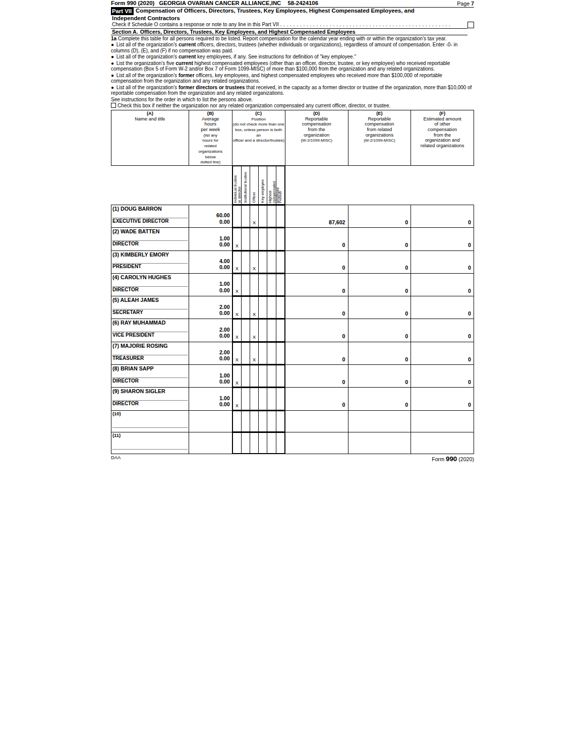Form 990 (2020) GEORGIA OVARIAN CANCER ALLIANCE,INC 58-2424106
Page 7
Part VII
Compensation of Officers, Directors, Trustees, Key Employees, Highest Compensated Employees, and
Independent Contractors
Check if Schedule O contains a response or note to any line in this Part VII . . . . . . . . . . . . . . . . . . . . . . . . . . . . . . . . . . . . . . . . . . . . . . . . . . . .
Section A.
Officers, Directors, Trustees, Key Employees, and Highest Compensated Employees
1a Complete this table for all persons required to be listed. Report compensation for the calendar year ending with or within the organization's tax year.
● List all of the organization's current officers, directors, trustees (whether individuals or organizations), regardless of amount of compensation. Enter -0- in columns (D), (E), and (F) if no compensation was paid.
● List all of the organization's current key employees, if any. See instructions for definition of "key employee."
● List the organization's five current highest compensated employees (other than an officer, director, trustee, or key employee) who received reportable compensation (Box 5 of Form W-2 and/or Box 7 of Form 1099-MISC) of more than $100,000 from the organization and any related organizations.
● List all of the organization's former officers, key employees, and highest compensated employees who received more than $100,000 of reportable compensation from the organization and any related organizations.
● List all of the organization's former directors or trustees that received, in the capacity as a former director or trustee of the organization, more than $10,000 of reportable compensation from the organization and any related organizations.
See instructions for the order in which to list the persons above.
Check this box if neither the organization nor any related organization compensated any current officer, director, or trustee.
| (A) Name and title | (B) Average hours per week (list any hours for related organizations below dotted line) | (C) Position (do not check more than one box, unless person is both an officer and a director/trustee) | (D) Reportable compensation from the organization (W-2/1099-MISC) | (E) Reportable compensation from related organizations (W-2/1099-MISC) | (F) Estimated amount of other compensation from the organization and related organizations |
| --- | --- | --- | --- | --- | --- |
| | | / Individual trustee or director / Institutional trustee / Officer / Key employee / Highest compensated employee / Former / | | | |
| (1) DOUG BARRON EXECUTIVE DIRECTOR | 60.00 0.00 | / / / X / / / / | 87,602 | 0 | 0 |
| (2) WADE BATTEN DIRECTOR | 1.00 0.00 | / X / / / / / / | 0 | 0 | 0 |
| (3) KIMBERLY EMORY PRESIDENT | 4.00 0.00 | / X / / X / / / / | 0 | 0 | 0 |
| (4) CAROLYN HUGHES DIRECTOR | 1.00 0.00 | / X / / / / / / | 0 | 0 | 0 |
| (5) ALEAH JAMES SECRETARY | 2.00 0.00 | / X / / X / / / / | 0 | 0 | 0 |
| (6) RAY MUHAMMAD VICE PRESIDENT | 2.00 0.00 | / X / / X / / / / | 0 | 0 | 0 |
| (7) MAJORIE ROSING TREASURER | 2.00 0.00 | / X / / X / / / / | 0 | 0 | 0 |
| (8) BRIAN SAPP DIRECTOR | 1.00 0.00 | / X / / / / / / | 0 | 0 | 0 |
| (9) SHARON SIGLER DIRECTOR | 1.00 0.00 | / X / / / / / / | 0 | 0 | 0 |
| (10) | | | | | |
| (11) | | | | | |
DAA
Form 990 (2020)